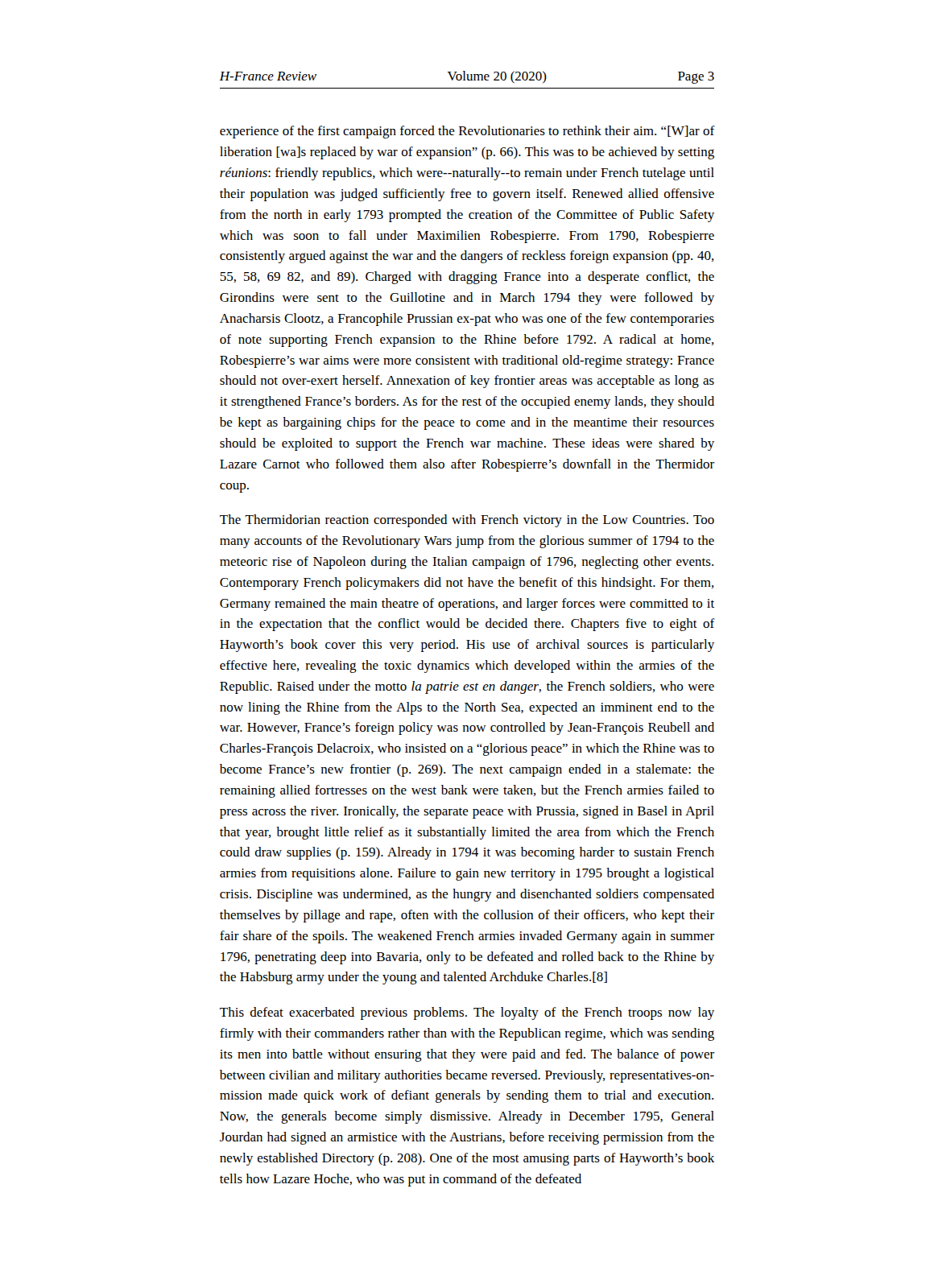H-France Review Volume 20 (2020) Page 3
experience of the first campaign forced the Revolutionaries to rethink their aim. “[W]ar of liberation [wa]s replaced by war of expansion” (p. 66). This was to be achieved by setting réunions: friendly republics, which were--naturally--to remain under French tutelage until their population was judged sufficiently free to govern itself. Renewed allied offensive from the north in early 1793 prompted the creation of the Committee of Public Safety which was soon to fall under Maximilien Robespierre. From 1790, Robespierre consistently argued against the war and the dangers of reckless foreign expansion (pp. 40, 55, 58, 69 82, and 89). Charged with dragging France into a desperate conflict, the Girondins were sent to the Guillotine and in March 1794 they were followed by Anacharsis Clootz, a Francophile Prussian ex-pat who was one of the few contemporaries of note supporting French expansion to the Rhine before 1792. A radical at home, Robespierre’s war aims were more consistent with traditional old-regime strategy: France should not over-exert herself. Annexation of key frontier areas was acceptable as long as it strengthened France’s borders. As for the rest of the occupied enemy lands, they should be kept as bargaining chips for the peace to come and in the meantime their resources should be exploited to support the French war machine. These ideas were shared by Lazare Carnot who followed them also after Robespierre’s downfall in the Thermidor coup.
The Thermidorian reaction corresponded with French victory in the Low Countries. Too many accounts of the Revolutionary Wars jump from the glorious summer of 1794 to the meteoric rise of Napoleon during the Italian campaign of 1796, neglecting other events. Contemporary French policymakers did not have the benefit of this hindsight. For them, Germany remained the main theatre of operations, and larger forces were committed to it in the expectation that the conflict would be decided there. Chapters five to eight of Hayworth’s book cover this very period. His use of archival sources is particularly effective here, revealing the toxic dynamics which developed within the armies of the Republic. Raised under the motto la patrie est en danger, the French soldiers, who were now lining the Rhine from the Alps to the North Sea, expected an imminent end to the war. However, France’s foreign policy was now controlled by Jean-François Reubell and Charles-François Delacroix, who insisted on a “glorious peace” in which the Rhine was to become France’s new frontier (p. 269). The next campaign ended in a stalemate: the remaining allied fortresses on the west bank were taken, but the French armies failed to press across the river. Ironically, the separate peace with Prussia, signed in Basel in April that year, brought little relief as it substantially limited the area from which the French could draw supplies (p. 159). Already in 1794 it was becoming harder to sustain French armies from requisitions alone. Failure to gain new territory in 1795 brought a logistical crisis. Discipline was undermined, as the hungry and disenchanted soldiers compensated themselves by pillage and rape, often with the collusion of their officers, who kept their fair share of the spoils. The weakened French armies invaded Germany again in summer 1796, penetrating deep into Bavaria, only to be defeated and rolled back to the Rhine by the Habsburg army under the young and talented Archduke Charles.[8]
This defeat exacerbated previous problems. The loyalty of the French troops now lay firmly with their commanders rather than with the Republican regime, which was sending its men into battle without ensuring that they were paid and fed. The balance of power between civilian and military authorities became reversed. Previously, representatives-on-mission made quick work of defiant generals by sending them to trial and execution. Now, the generals become simply dismissive. Already in December 1795, General Jourdan had signed an armistice with the Austrians, before receiving permission from the newly established Directory (p. 208). One of the most amusing parts of Hayworth’s book tells how Lazare Hoche, who was put in command of the defeated